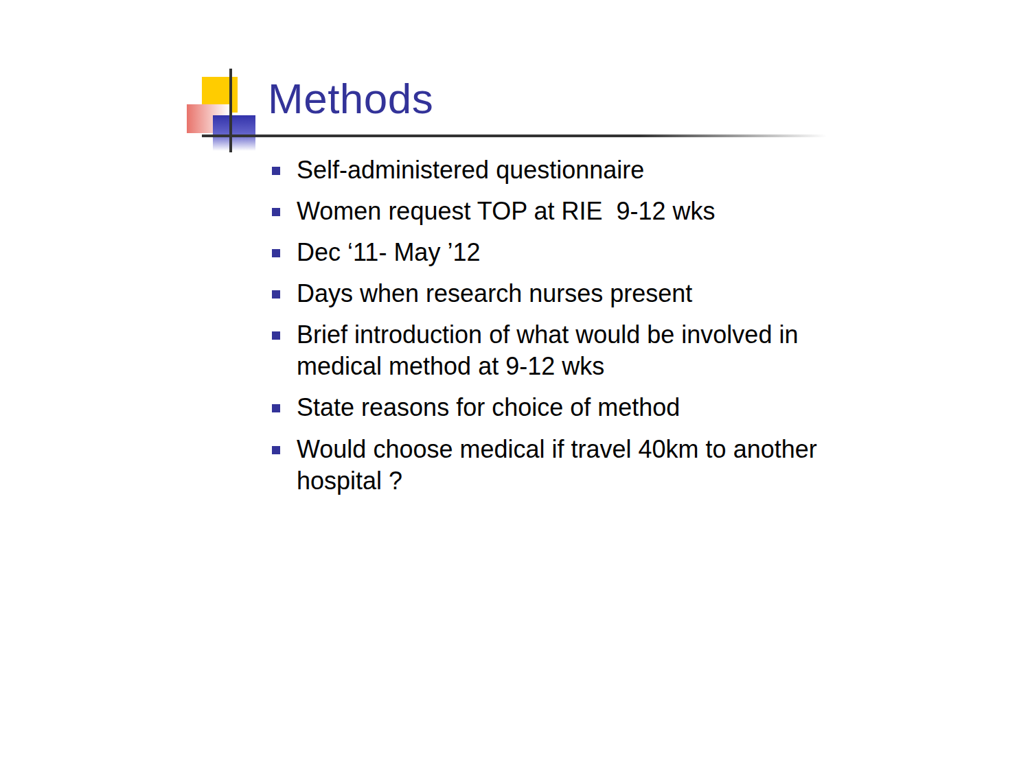Methods
Self-administered questionnaire
Women request TOP at RIE 9-12 wks
Dec ‘11- May ’12
Days when research nurses present
Brief introduction of what would be involved in medical method at 9-12 wks
State reasons for choice of method
Would choose medical if travel 40km to another hospital ?